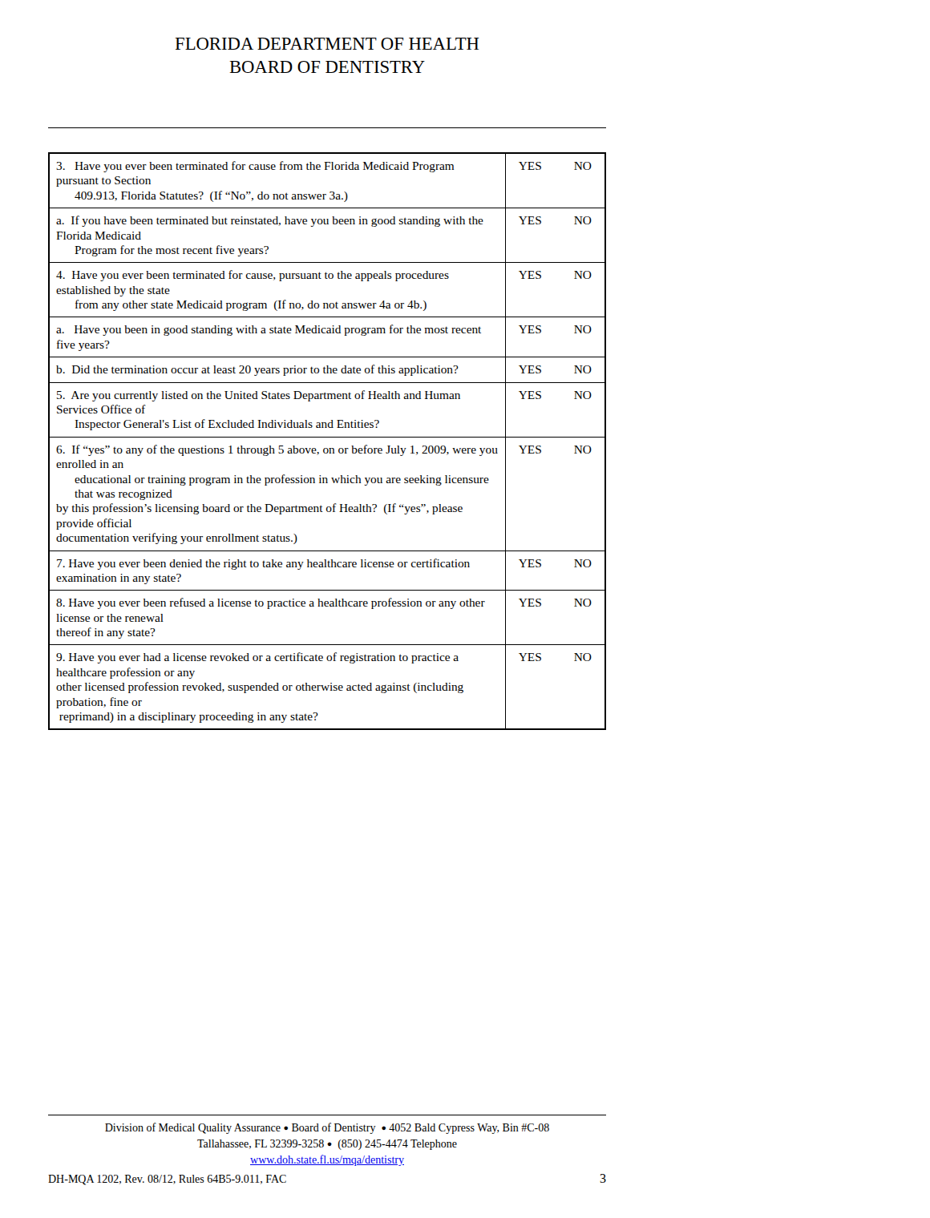FLORIDA DEPARTMENT OF HEALTH
BOARD OF DENTISTRY
| 3. Have you ever been terminated for cause from the Florida Medicaid Program pursuant to Section 409.913, Florida Statutes? (If “No”, do not answer 3a.) | YES NO |
| a. If you have been terminated but reinstated, have you been in good standing with the Florida Medicaid Program for the most recent five years? | YES NO |
| 4. Have you ever been terminated for cause, pursuant to the appeals procedures established by the state from any other state Medicaid program (If no, do not answer 4a or 4b.) | YES NO |
| a. Have you been in good standing with a state Medicaid program for the most recent five years? | YES NO |
| b. Did the termination occur at least 20 years prior to the date of this application? | YES NO |
| 5. Are you currently listed on the United States Department of Health and Human Services Office of Inspector General's List of Excluded Individuals and Entities? | YES NO |
| 6. If “yes” to any of the questions 1 through 5 above, on or before July 1, 2009, were you enrolled in an educational or training program in the profession in which you are seeking licensure that was recognized by this profession’s licensing board or the Department of Health? (If “yes”, please provide official documentation verifying your enrollment status.) | YES NO |
| 7. Have you ever been denied the right to take any healthcare license or certification examination in any state? | YES NO |
| 8. Have you ever been refused a license to practice a healthcare profession or any other license or the renewal thereof in any state? | YES NO |
| 9. Have you ever had a license revoked or a certificate of registration to practice a healthcare profession or any other licensed profession revoked, suspended or otherwise acted against (including probation, fine or reprimand) in a disciplinary proceeding in any state? | YES NO |
Division of Medical Quality Assurance ● Board of Dentistry ● 4052 Bald Cypress Way, Bin #C-08
Tallahassee, FL 32399-3258 ● (850) 245-4474 Telephone
www.doh.state.fl.us/mqa/dentistry
DH-MQA 1202, Rev. 08/12, Rules 64B5-9.011, FAC 3